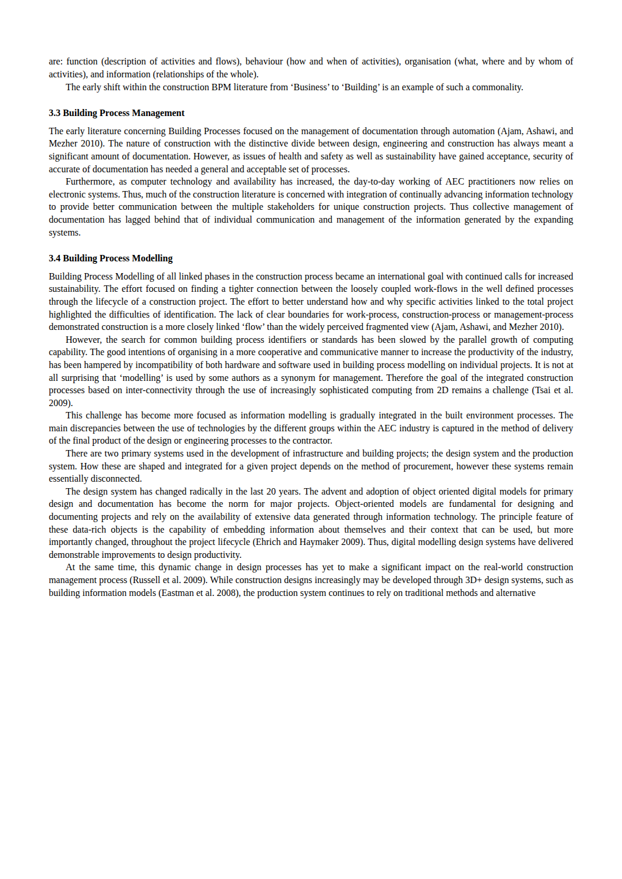are: function (description of activities and flows), behaviour (how and when of activities), organisation (what, where and by whom of activities), and information (relationships of the whole).
The early shift within the construction BPM literature from ‘Business’ to ‘Building’ is an example of such a commonality.
3.3 Building Process Management
The early literature concerning Building Processes focused on the management of documentation through automation (Ajam, Ashawi, and Mezher 2010). The nature of construction with the distinctive divide between design, engineering and construction has always meant a significant amount of documentation. However, as issues of health and safety as well as sustainability have gained acceptance, security of accurate of documentation has needed a general and acceptable set of processes.
Furthermore, as computer technology and availability has increased, the day-to-day working of AEC practitioners now relies on electronic systems. Thus, much of the construction literature is concerned with integration of continually advancing information technology to provide better communication between the multiple stakeholders for unique construction projects. Thus collective management of documentation has lagged behind that of individual communication and management of the information generated by the expanding systems.
3.4 Building Process Modelling
Building Process Modelling of all linked phases in the construction process became an international goal with continued calls for increased sustainability. The effort focused on finding a tighter connection between the loosely coupled work-flows in the well defined processes through the lifecycle of a construction project. The effort to better understand how and why specific activities linked to the total project highlighted the difficulties of identification. The lack of clear boundaries for work-process, construction-process or management-process demonstrated construction is a more closely linked ‘flow’ than the widely perceived fragmented view (Ajam, Ashawi, and Mezher 2010).
However, the search for common building process identifiers or standards has been slowed by the parallel growth of computing capability. The good intentions of organising in a more cooperative and communicative manner to increase the productivity of the industry, has been hampered by incompatibility of both hardware and software used in building process modelling on individual projects. It is not at all surprising that ‘modelling’ is used by some authors as a synonym for management. Therefore the goal of the integrated construction processes based on inter-connectivity through the use of increasingly sophisticated computing from 2D remains a challenge (Tsai et al. 2009).
This challenge has become more focused as information modelling is gradually integrated in the built environment processes. The main discrepancies between the use of technologies by the different groups within the AEC industry is captured in the method of delivery of the final product of the design or engineering processes to the contractor.
There are two primary systems used in the development of infrastructure and building projects; the design system and the production system. How these are shaped and integrated for a given project depends on the method of procurement, however these systems remain essentially disconnected.
The design system has changed radically in the last 20 years. The advent and adoption of object oriented digital models for primary design and documentation has become the norm for major projects. Object-oriented models are fundamental for designing and documenting projects and rely on the availability of extensive data generated through information technology. The principle feature of these data-rich objects is the capability of embedding information about themselves and their context that can be used, but more importantly changed, throughout the project lifecycle (Ehrich and Haymaker 2009). Thus, digital modelling design systems have delivered demonstrable improvements to design productivity.
At the same time, this dynamic change in design processes has yet to make a significant impact on the real-world construction management process (Russell et al. 2009). While construction designs increasingly may be developed through 3D+ design systems, such as building information models (Eastman et al. 2008), the production system continues to rely on traditional methods and alternative